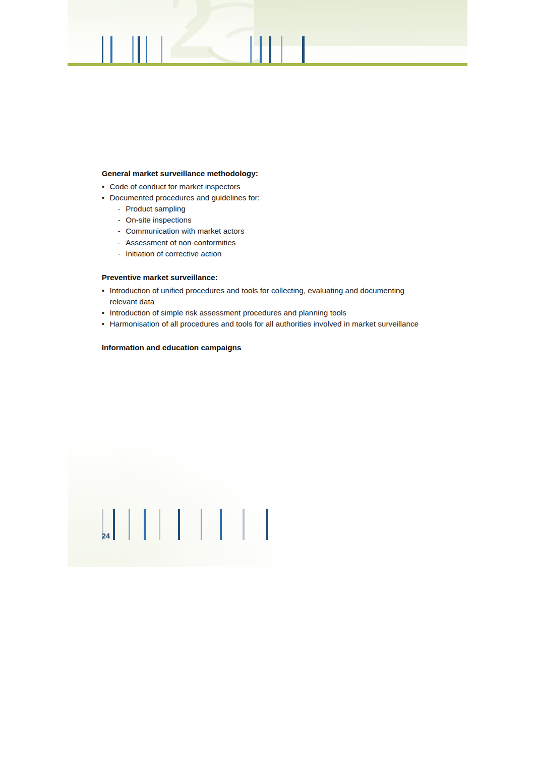2
General market surveillance methodology:
Code of conduct for market inspectors
Documented procedures and guidelines for:
Product sampling
On-site inspections
Communication with market actors
Assessment of non-conformities
Initiation of corrective action
Preventive market surveillance:
Introduction of unified procedures and tools for collecting, evaluating and documenting relevant data
Introduction of simple risk assessment procedures and planning tools
Harmonisation of all procedures and tools for all authorities involved in market surveillance
Information and education campaigns
24